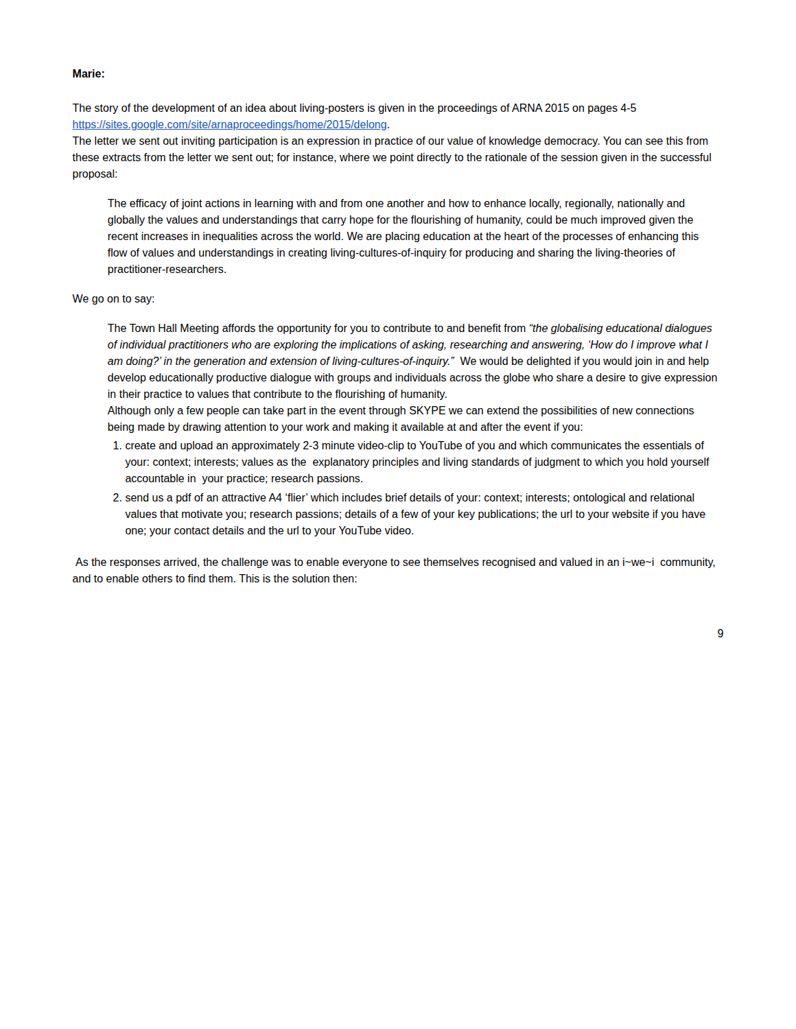Marie:
The story of the development of an idea about living-posters is given in the proceedings of ARNA 2015 on pages 4-5
https://sites.google.com/site/arnaproceedings/home/2015/delong.
The letter we sent out inviting participation is an expression in practice of our value of knowledge democracy. You can see this from these extracts from the letter we sent out; for instance, where we point directly to the rationale of the session given in the successful proposal:
The efficacy of joint actions in learning with and from one another and how to enhance locally, regionally, nationally and globally the values and understandings that carry hope for the flourishing of humanity, could be much improved given the recent increases in inequalities across the world. We are placing education at the heart of the processes of enhancing this flow of values and understandings in creating living-cultures-of-inquiry for producing and sharing the living-theories of practitioner-researchers.
We go on to say:
The Town Hall Meeting affords the opportunity for you to contribute to and benefit from “the globalising educational dialogues of individual practitioners who are exploring the implications of asking, researching and answering, ‘How do I improve what I am doing?’ in the generation and extension of living-cultures-of-inquiry.” We would be delighted if you would join in and help develop educationally productive dialogue with groups and individuals across the globe who share a desire to give expression in their practice to values that contribute to the flourishing of humanity.
Although only a few people can take part in the event through SKYPE we can extend the possibilities of new connections being made by drawing attention to your work and making it available at and after the event if you:
create and upload an approximately 2-3 minute video-clip to YouTube of you and which communicates the essentials of your: context; interests; values as the explanatory principles and living standards of judgment to which you hold yourself accountable in your practice; research passions.
send us a pdf of an attractive A4 ‘flier’ which includes brief details of your: context; interests; ontological and relational values that motivate you; research passions; details of a few of your key publications; the url to your website if you have one; your contact details and the url to your YouTube video.
As the responses arrived, the challenge was to enable everyone to see themselves recognised and valued in an i~we~i community, and to enable others to find them. This is the solution then:
9